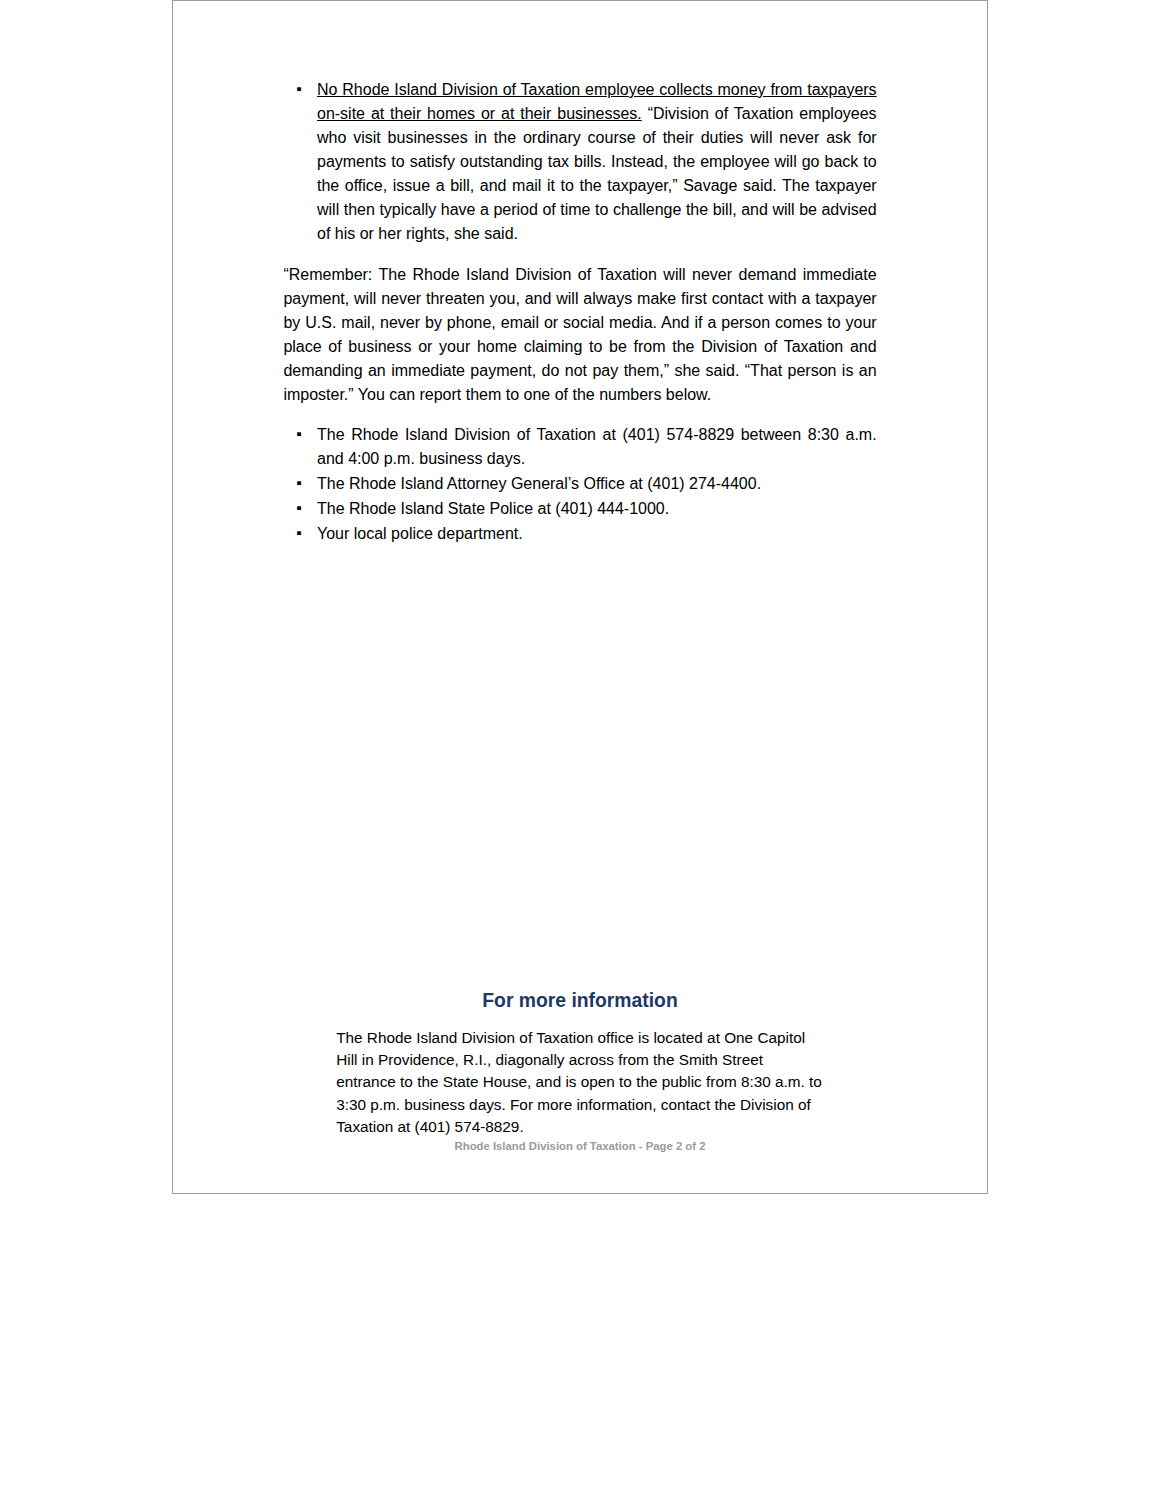No Rhode Island Division of Taxation employee collects money from taxpayers on-site at their homes or at their businesses. “Division of Taxation employees who visit businesses in the ordinary course of their duties will never ask for payments to satisfy outstanding tax bills. Instead, the employee will go back to the office, issue a bill, and mail it to the taxpayer,” Savage said. The taxpayer will then typically have a period of time to challenge the bill, and will be advised of his or her rights, she said.
“Remember: The Rhode Island Division of Taxation will never demand immediate payment, will never threaten you, and will always make first contact with a taxpayer by U.S. mail, never by phone, email or social media. And if a person comes to your place of business or your home claiming to be from the Division of Taxation and demanding an immediate payment, do not pay them,” she said. “That person is an imposter.” You can report them to one of the numbers below.
The Rhode Island Division of Taxation at (401) 574-8829 between 8:30 a.m. and 4:00 p.m. business days.
The Rhode Island Attorney General’s Office at (401) 274-4400.
The Rhode Island State Police at (401) 444-1000.
Your local police department.
For more information
The Rhode Island Division of Taxation office is located at One Capitol Hill in Providence, R.I., diagonally across from the Smith Street entrance to the State House, and is open to the public from 8:30 a.m. to 3:30 p.m. business days. For more information, contact the Division of Taxation at (401) 574-8829.
Rhode Island Division of Taxation - Page 2 of 2